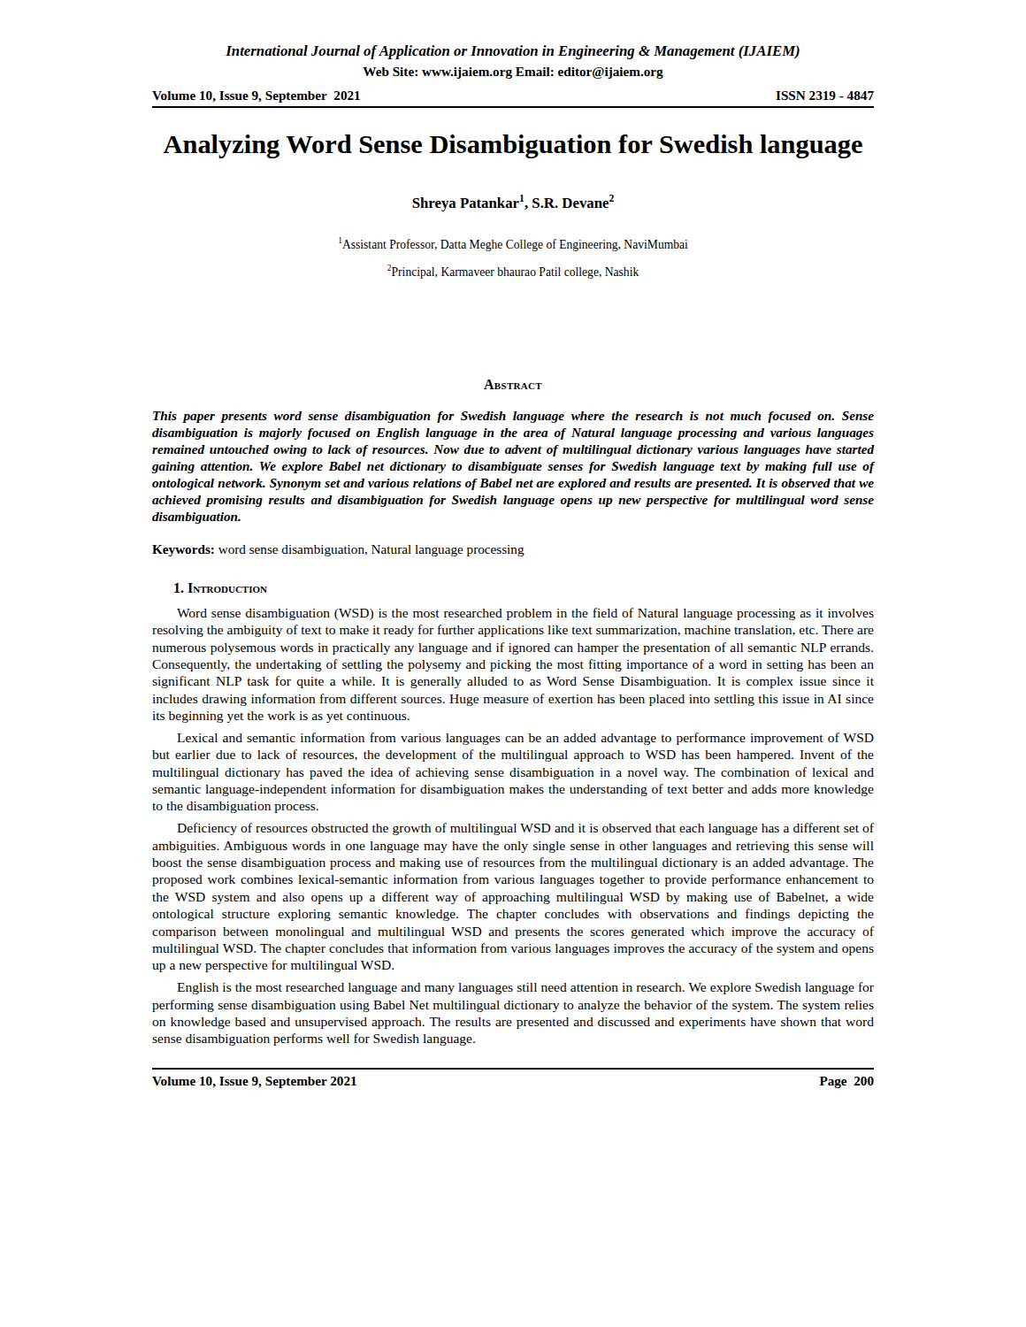International Journal of Application or Innovation in Engineering & Management (IJAIEM)
Web Site: www.ijaiem.org Email: editor@ijaiem.org
Volume 10, Issue 9, September 2021 ISSN 2319 - 4847
Analyzing Word Sense Disambiguation for Swedish language
Shreya Patankar1, S.R. Devane2
1Assistant Professor, Datta Meghe College of Engineering, NaviMumbai
2Principal, Karmaveer bhaurao Patil college, Nashik
Abstract
This paper presents word sense disambiguation for Swedish language where the research is not much focused on. Sense disambiguation is majorly focused on English language in the area of Natural language processing and various languages remained untouched owing to lack of resources. Now due to advent of multilingual dictionary various languages have started gaining attention. We explore Babel net dictionary to disambiguate senses for Swedish language text by making full use of ontological network. Synonym set and various relations of Babel net are explored and results are presented. It is observed that we achieved promising results and disambiguation for Swedish language opens up new perspective for multilingual word sense disambiguation.
Keywords: word sense disambiguation, Natural language processing
1. Introduction
Word sense disambiguation (WSD) is the most researched problem in the field of Natural language processing as it involves resolving the ambiguity of text to make it ready for further applications like text summarization, machine translation, etc. There are numerous polysemous words in practically any language and if ignored can hamper the presentation of all semantic NLP errands. Consequently, the undertaking of settling the polysemy and picking the most fitting importance of a word in setting has been an significant NLP task for quite a while. It is generally alluded to as Word Sense Disambiguation. It is complex issue since it includes drawing information from different sources. Huge measure of exertion has been placed into settling this issue in AI since its beginning yet the work is as yet continuous.
Lexical and semantic information from various languages can be an added advantage to performance improvement of WSD but earlier due to lack of resources, the development of the multilingual approach to WSD has been hampered. Invent of the multilingual dictionary has paved the idea of achieving sense disambiguation in a novel way. The combination of lexical and semantic language-independent information for disambiguation makes the understanding of text better and adds more knowledge to the disambiguation process.
Deficiency of resources obstructed the growth of multilingual WSD and it is observed that each language has a different set of ambiguities. Ambiguous words in one language may have the only single sense in other languages and retrieving this sense will boost the sense disambiguation process and making use of resources from the multilingual dictionary is an added advantage. The proposed work combines lexical-semantic information from various languages together to provide performance enhancement to the WSD system and also opens up a different way of approaching multilingual WSD by making use of Babelnet, a wide ontological structure exploring semantic knowledge. The chapter concludes with observations and findings depicting the comparison between monolingual and multilingual WSD and presents the scores generated which improve the accuracy of multilingual WSD. The chapter concludes that information from various languages improves the accuracy of the system and opens up a new perspective for multilingual WSD.
English is the most researched language and many languages still need attention in research. We explore Swedish language for performing sense disambiguation using Babel Net multilingual dictionary to analyze the behavior of the system. The system relies on knowledge based and unsupervised approach. The results are presented and discussed and experiments have shown that word sense disambiguation performs well for Swedish language.
Volume 10, Issue 9, September 2021 Page 200